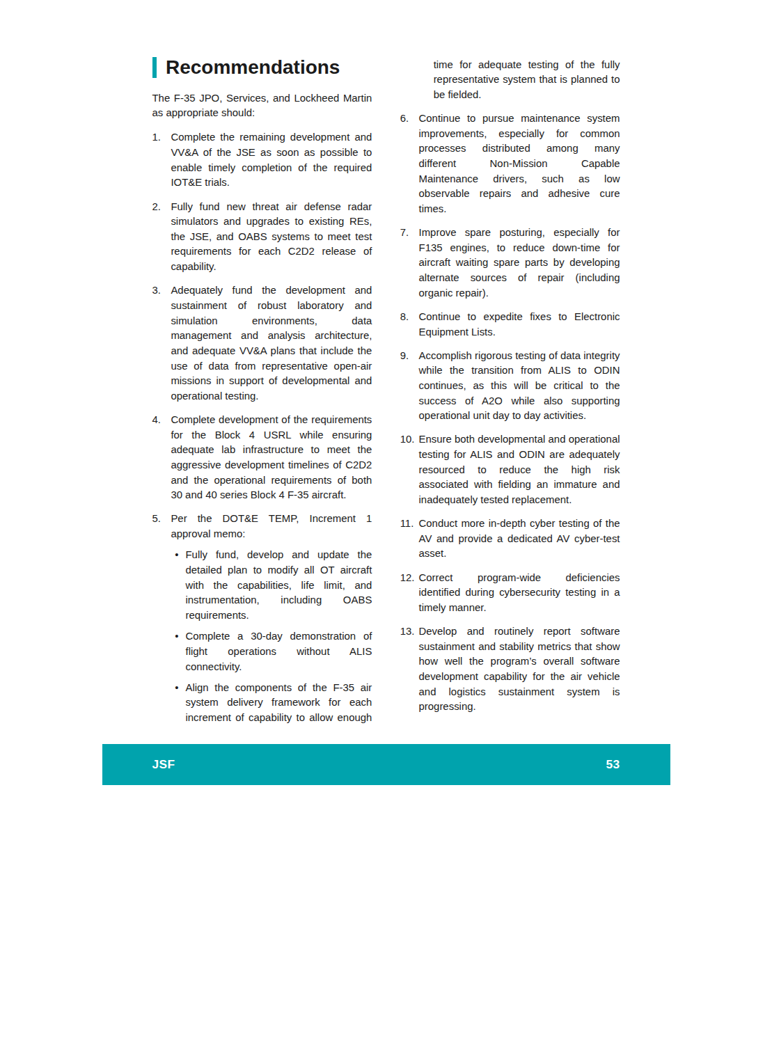Recommendations
The F-35 JPO, Services, and Lockheed Martin as appropriate should:
Complete the remaining development and VV&A of the JSE as soon as possible to enable timely completion of the required IOT&E trials.
Fully fund new threat air defense radar simulators and upgrades to existing REs, the JSE, and OABS systems to meet test requirements for each C2D2 release of capability.
Adequately fund the development and sustainment of robust laboratory and simulation environments, data management and analysis architecture, and adequate VV&A plans that include the use of data from representative open-air missions in support of developmental and operational testing.
Complete development of the requirements for the Block 4 USRL while ensuring adequate lab infrastructure to meet the aggressive development timelines of C2D2 and the operational requirements of both 30 and 40 series Block 4 F-35 aircraft.
Per the DOT&E TEMP, Increment 1 approval memo:
Fully fund, develop and update the detailed plan to modify all OT aircraft with the capabilities, life limit, and instrumentation, including OABS requirements.
Complete a 30-day demonstration of flight operations without ALIS connectivity.
Align the components of the F-35 air system delivery framework for each increment of capability to allow enough time for adequate testing of the fully representative system that is planned to be fielded.
Continue to pursue maintenance system improvements, especially for common processes distributed among many different Non-Mission Capable Maintenance drivers, such as low observable repairs and adhesive cure times.
Improve spare posturing, especially for F135 engines, to reduce down-time for aircraft waiting spare parts by developing alternate sources of repair (including organic repair).
Continue to expedite fixes to Electronic Equipment Lists.
Accomplish rigorous testing of data integrity while the transition from ALIS to ODIN continues, as this will be critical to the success of A2O while also supporting operational unit day to day activities.
Ensure both developmental and operational testing for ALIS and ODIN are adequately resourced to reduce the high risk associated with fielding an immature and inadequately tested replacement.
Conduct more in-depth cyber testing of the AV and provide a dedicated AV cyber-test asset.
Correct program-wide deficiencies identified during cybersecurity testing in a timely manner.
Develop and routinely report software sustainment and stability metrics that show how well the program’s overall software development capability for the air vehicle and logistics sustainment system is progressing.
JSF 53